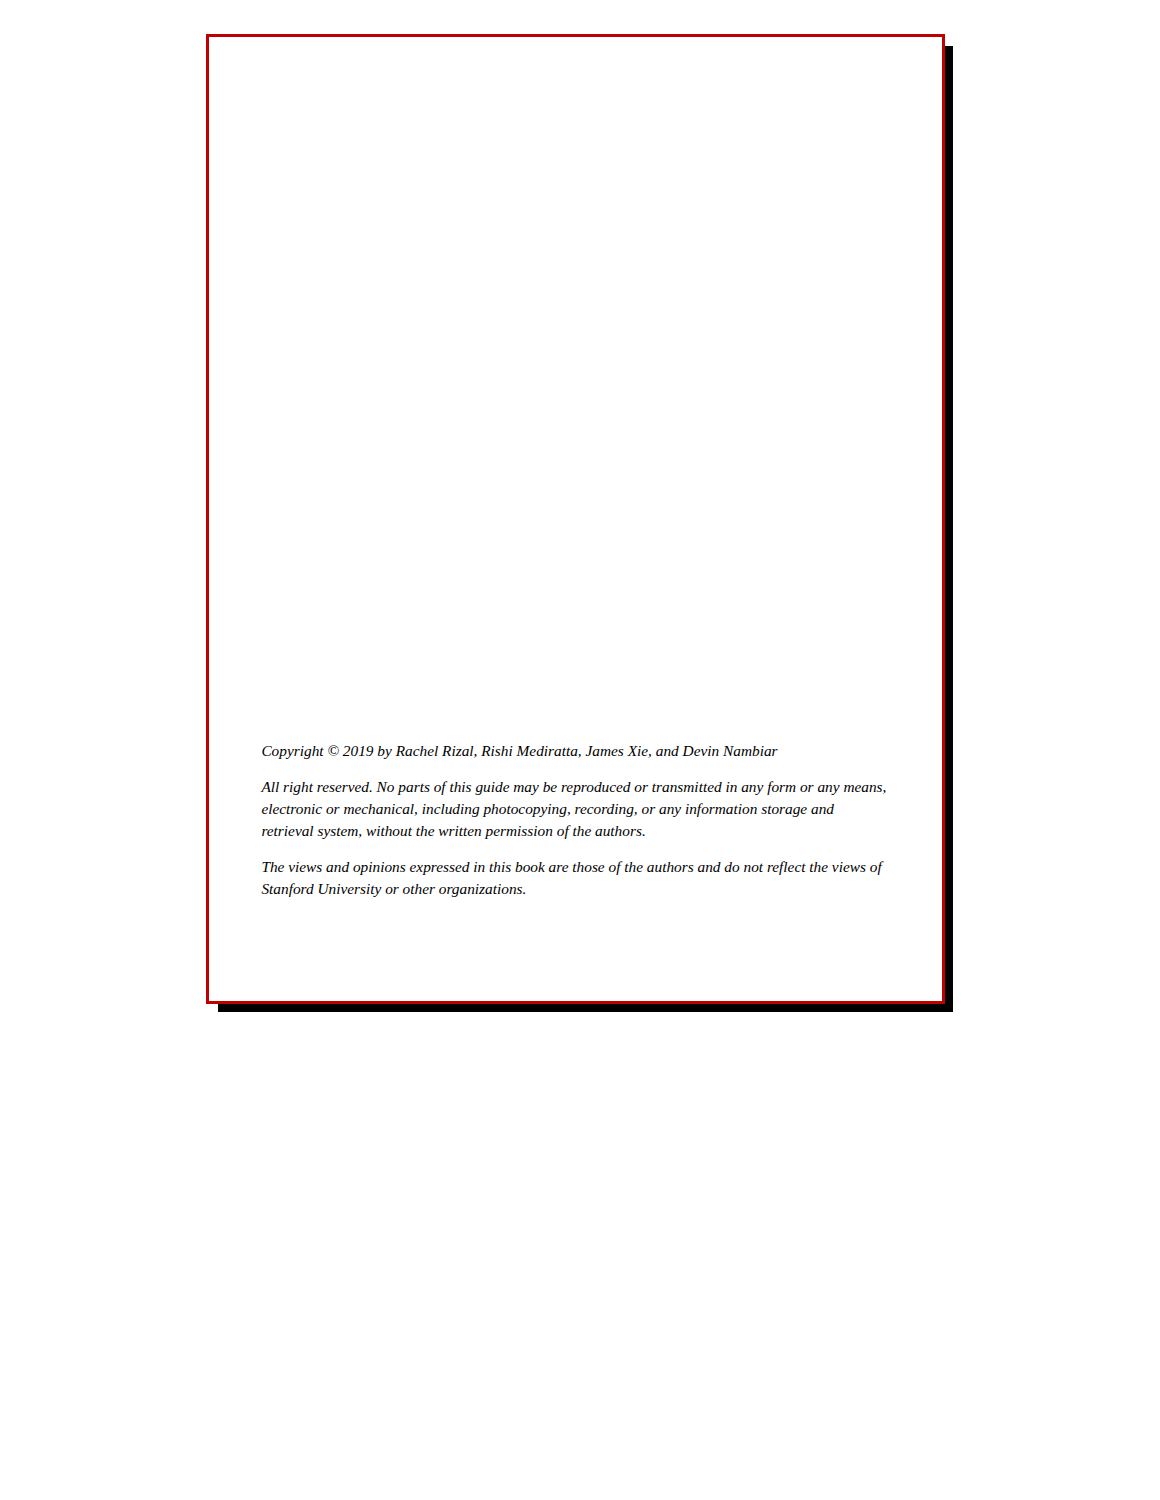Copyright © 2019 by Rachel Rizal, Rishi Mediratta, James Xie, and Devin Nambiar
All right reserved. No parts of this guide may be reproduced or transmitted in any form or any means, electronic or mechanical, including photocopying, recording, or any information storage and retrieval system, without the written permission of the authors.
The views and opinions expressed in this book are those of the authors and do not reflect the views of Stanford University or other organizations.